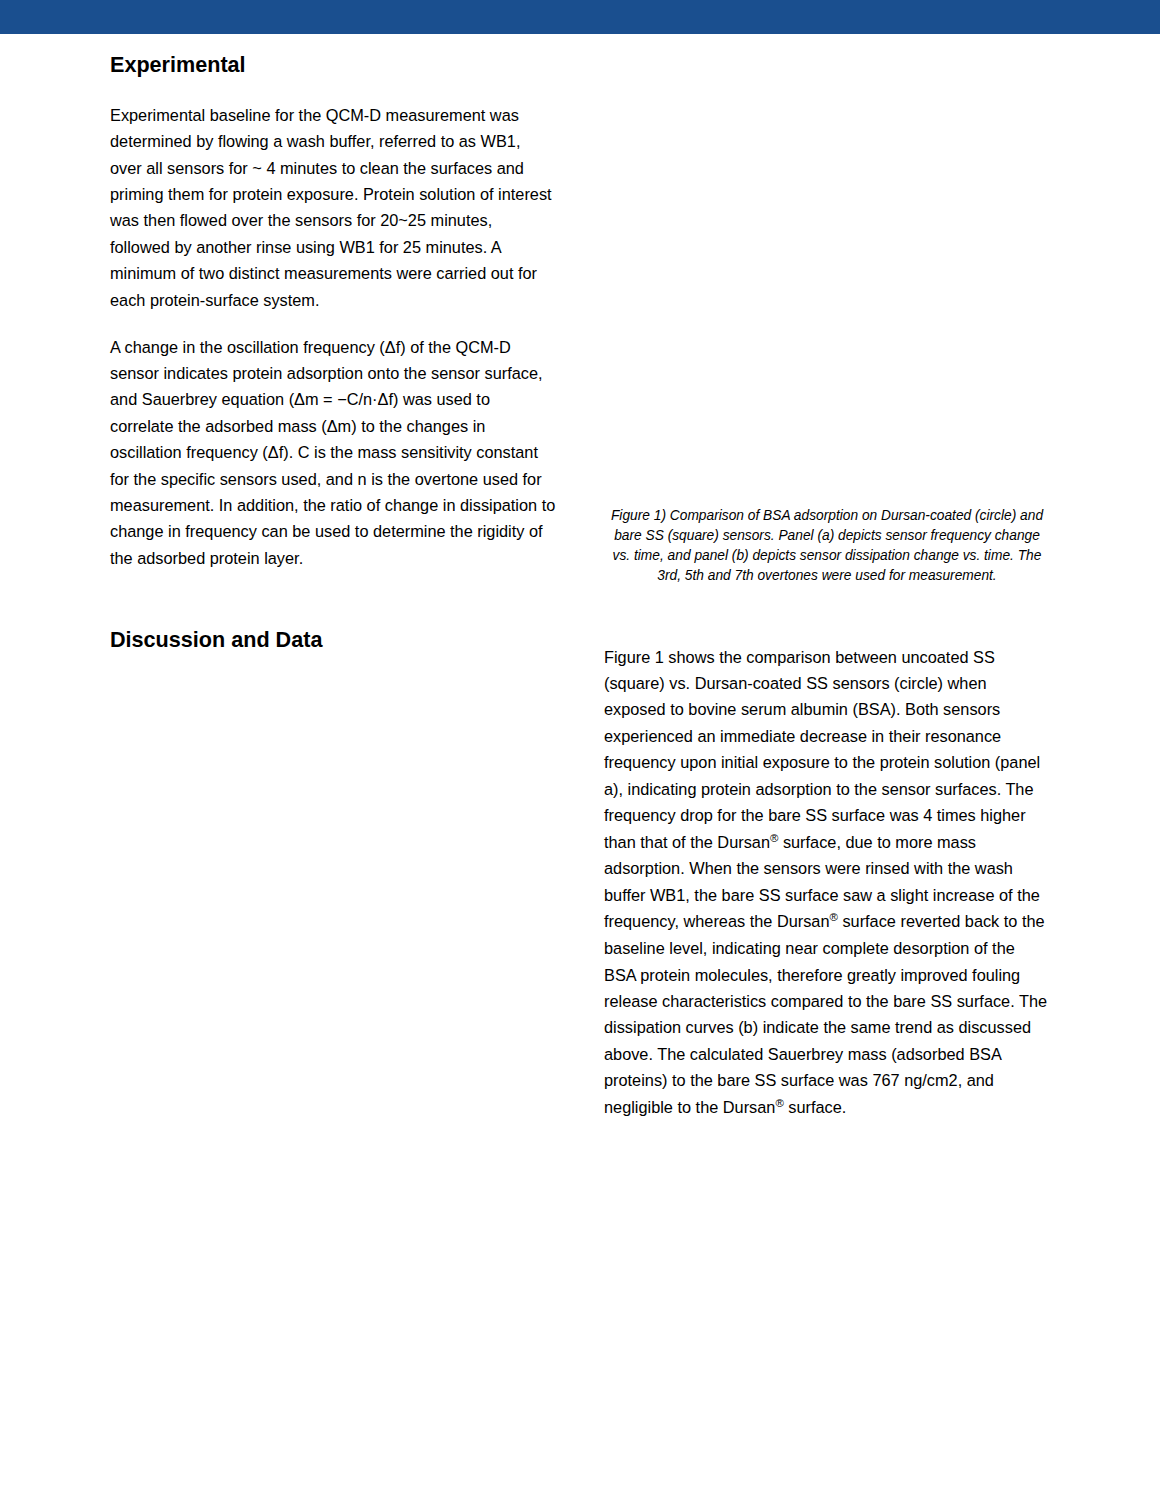Experimental
Experimental baseline for the QCM-D measurement was determined by flowing a wash buffer, referred to as WB1, over all sensors for ~ 4 minutes to clean the surfaces and priming them for protein exposure. Protein solution of interest was then flowed over the sensors for 20~25 minutes, followed by another rinse using WB1 for 25 minutes. A minimum of two distinct measurements were carried out for each protein-surface system.
A change in the oscillation frequency (Δf) of the QCM-D sensor indicates protein adsorption onto the sensor surface, and Sauerbrey equation (Δm = −C/n·Δf) was used to correlate the adsorbed mass (Δm) to the changes in oscillation frequency (Δf). C is the mass sensitivity constant for the specific sensors used, and n is the overtone used for measurement. In addition, the ratio of change in dissipation to change in frequency can be used to determine the rigidity of the adsorbed protein layer.
Discussion and Data
Figure 1) Comparison of BSA adsorption on Dursan-coated (circle) and bare SS (square) sensors. Panel (a) depicts sensor frequency change vs. time, and panel (b) depicts sensor dissipation change vs. time. The 3rd, 5th and 7th overtones were used for measurement.
Figure 1 shows the comparison between uncoated SS (square) vs. Dursan-coated SS sensors (circle) when exposed to bovine serum albumin (BSA). Both sensors experienced an immediate decrease in their resonance frequency upon initial exposure to the protein solution (panel a), indicating protein adsorption to the sensor surfaces. The frequency drop for the bare SS surface was 4 times higher than that of the Dursan® surface, due to more mass adsorption. When the sensors were rinsed with the wash buffer WB1, the bare SS surface saw a slight increase of the frequency, whereas the Dursan® surface reverted back to the baseline level, indicating near complete desorption of the BSA protein molecules, therefore greatly improved fouling release characteristics compared to the bare SS surface. The dissipation curves (b) indicate the same trend as discussed above. The calculated Sauerbrey mass (adsorbed BSA proteins) to the bare SS surface was 767 ng/cm2, and negligible to the Dursan® surface.